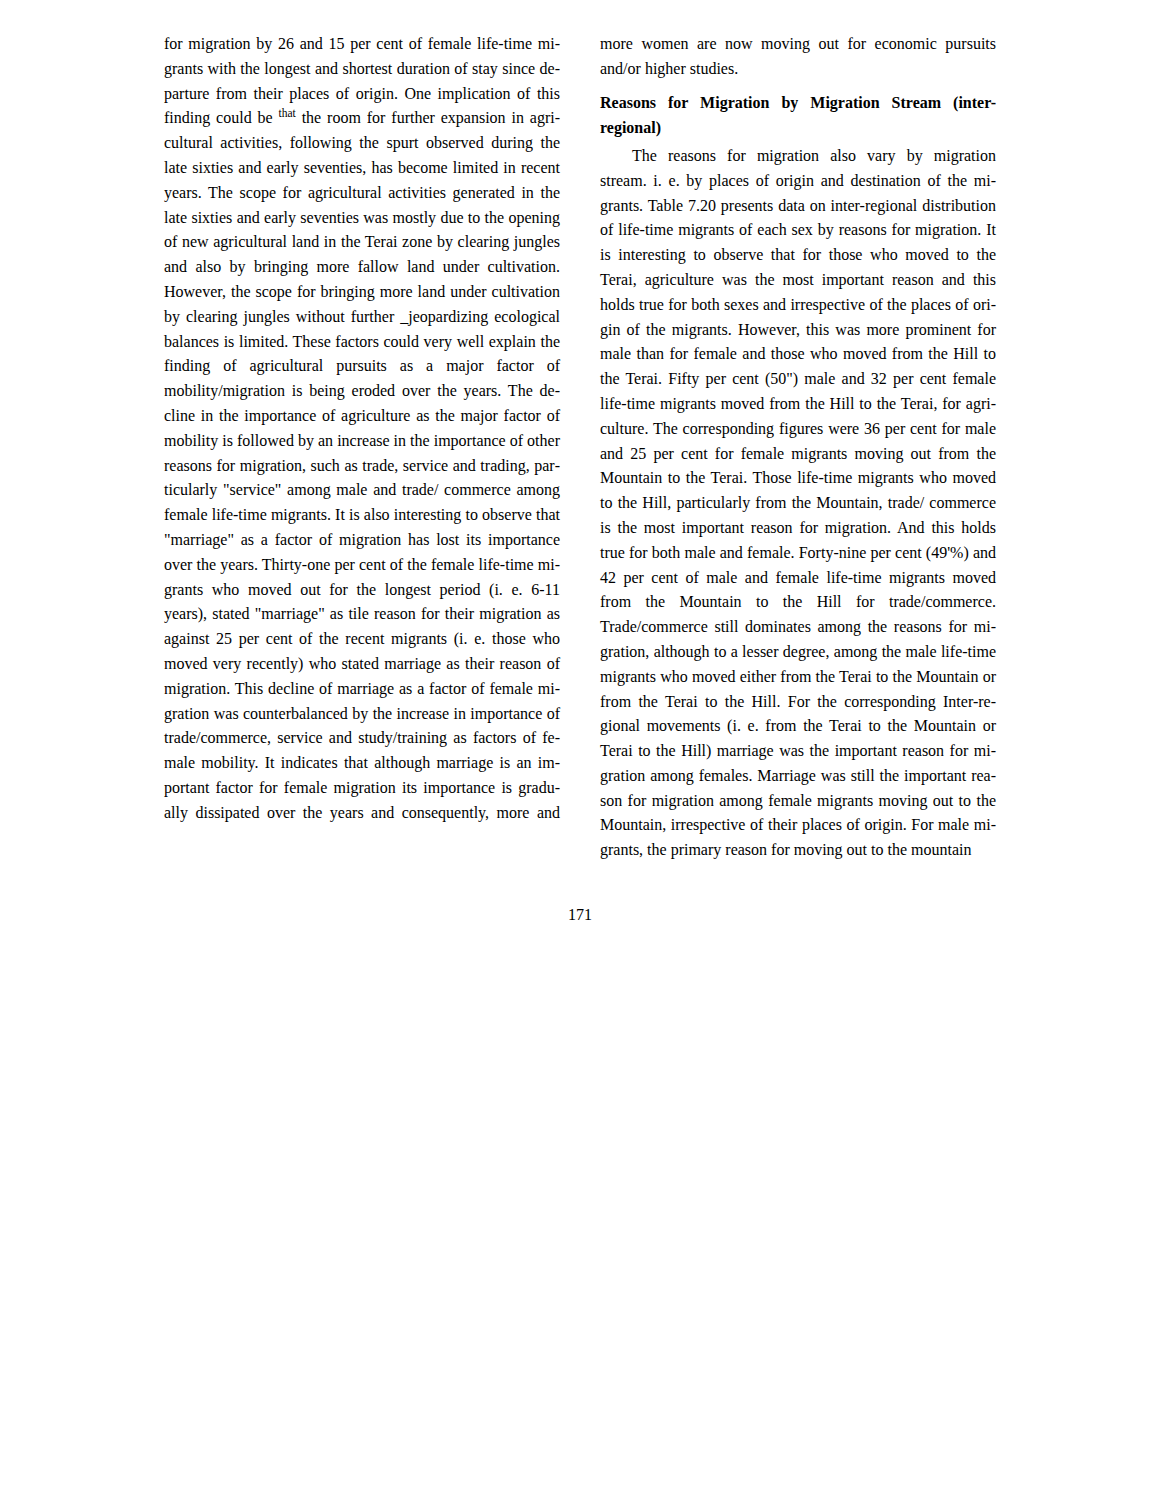for migration by 26 and 15 per cent of female life-time migrants with the longest and shortest duration of stay since departure from their places of origin. One implication of this finding could be that the room for further expansion in agricultural activities, following the spurt observed during the late sixties and early seventies, has become limited in recent years. The scope for agricultural activities generated in the late sixties and early seventies was mostly due to the opening of new agricultural land in the Terai zone by clearing jungles and also by bringing more fallow land under cultivation. However, the scope for bringing more land under cultivation by clearing jungles without further _jeopardizing ecological balances is limited. These factors could very well explain the finding of agricultural pursuits as a major factor of mobility/migration is being eroded over the years. The decline in the importance of agriculture as the major factor of mobility is followed by an increase in the importance of other reasons for migration, such as trade, service and trading, particularly "service" among male and trade/ commerce among female life-time migrants. It is also interesting to observe that "marriage" as a factor of migration has lost its importance over the years. Thirty-one per cent of the female life-time migrants who moved out for the longest period (i. e. 6-11 years), stated "marriage" as tile reason for their migration as against 25 per cent of the recent migrants (i. e. those who moved very recently) who stated marriage as their reason of migration. This decline of marriage as a factor of female migration was counterbalanced by the increase in importance of trade/commerce, service and study/training as factors of female mobility. It indicates that although marriage is an important factor for female migration its importance is gradually dissipated over the years and consequently, more and more women are now moving out for economic pursuits and/or higher studies.
Reasons for Migration by Migration Stream (inter-regional)
The reasons for migration also vary by migration stream. i. e. by places of origin and destination of the migrants. Table 7.20 presents data on inter-regional distribution of life-time migrants of each sex by reasons for migration. It is interesting to observe that for those who moved to the Terai, agriculture was the most important reason and this holds true for both sexes and irrespective of the places of origin of the migrants. However, this was more prominent for male than for female and those who moved from the Hill to the Terai. Fifty per cent (50") male and 32 per cent female life-time migrants moved from the Hill to the Terai, for agriculture. The corresponding figures were 36 per cent for male and 25 per cent for female migrants moving out from the Mountain to the Terai. Those life-time migrants who moved to the Hill, particularly from the Mountain, trade/ commerce is the most important reason for migration. And this holds true for both male and female. Forty-nine per cent (49'%) and 42 per cent of male and female life-time migrants moved from the Mountain to the Hill for trade/commerce. Trade/commerce still dominates among the reasons for migration, although to a lesser degree, among the male life-time migrants who moved either from the Terai to the Mountain or from the Terai to the Hill. For the corresponding Inter-regional movements (i. e. from the Terai to the Mountain or Terai to the Hill) marriage was the important reason for migration among females. Marriage was still the important reason for migration among female migrants moving out to the Mountain, irrespective of their places of origin. For male migrants, the primary reason for moving out to the mountain
171